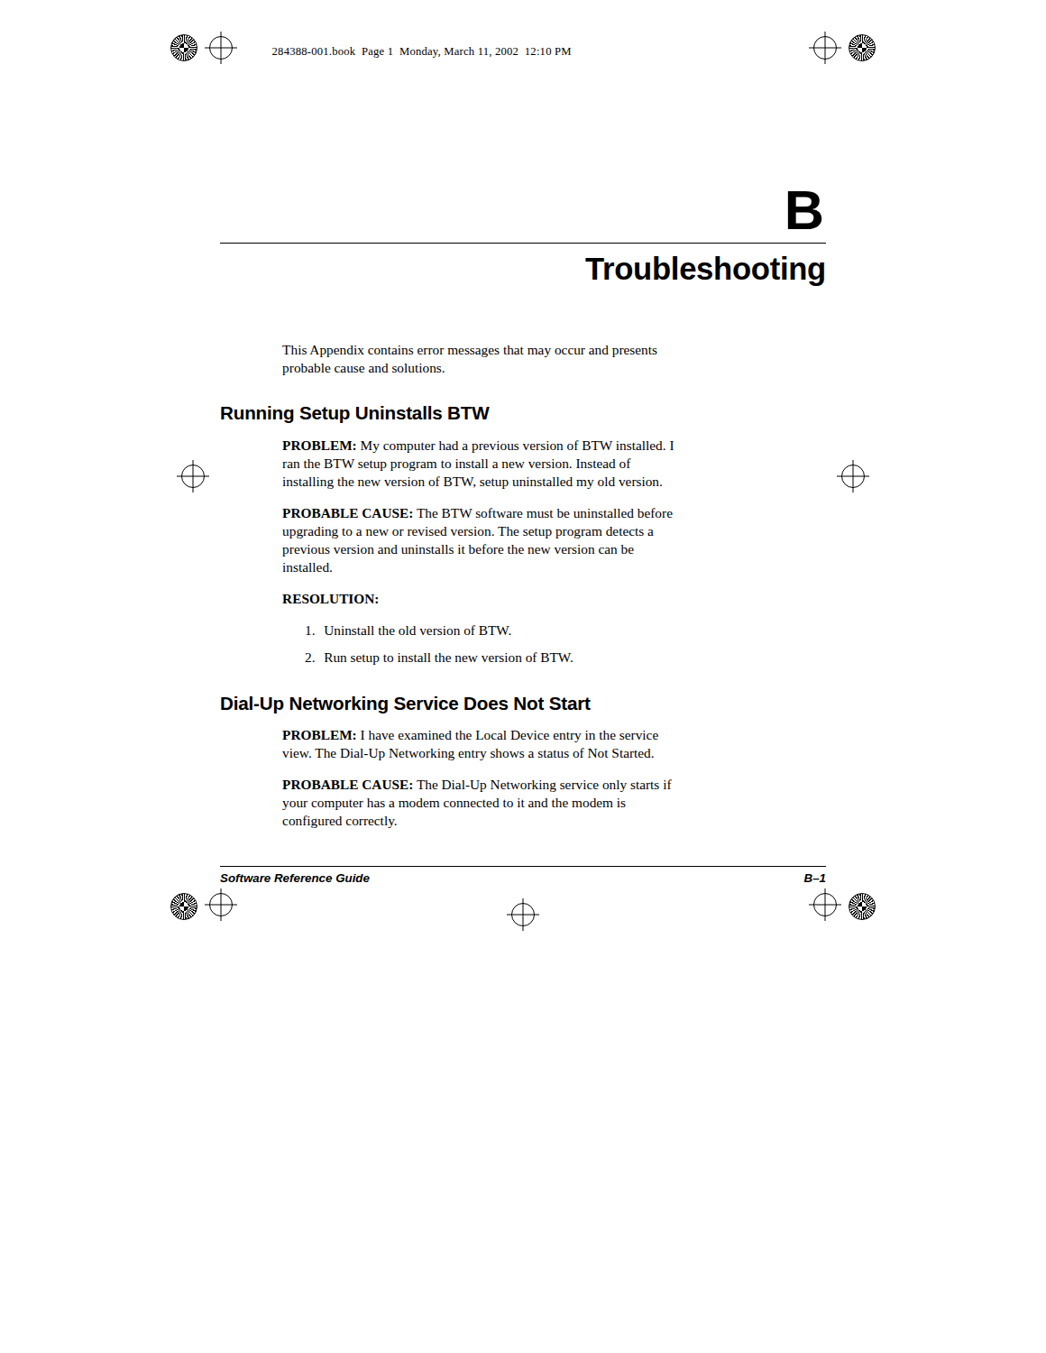284388-001.book Page 1 Monday, March 11, 2002 12:10 PM
B
Troubleshooting
This Appendix contains error messages that may occur and presents probable cause and solutions.
Running Setup Uninstalls BTW
PROBLEM: My computer had a previous version of BTW installed. I ran the BTW setup program to install a new version. Instead of installing the new version of BTW, setup uninstalled my old version.
PROBABLE CAUSE: The BTW software must be uninstalled before upgrading to a new or revised version. The setup program detects a previous version and uninstalls it before the new version can be installed.
RESOLUTION:
Uninstall the old version of BTW.
Run setup to install the new version of BTW.
Dial-Up Networking Service Does Not Start
PROBLEM: I have examined the Local Device entry in the service view. The Dial-Up Networking entry shows a status of Not Started.
PROBABLE CAUSE: The Dial-Up Networking service only starts if your computer has a modem connected to it and the modem is configured correctly.
Software Reference Guide B–1